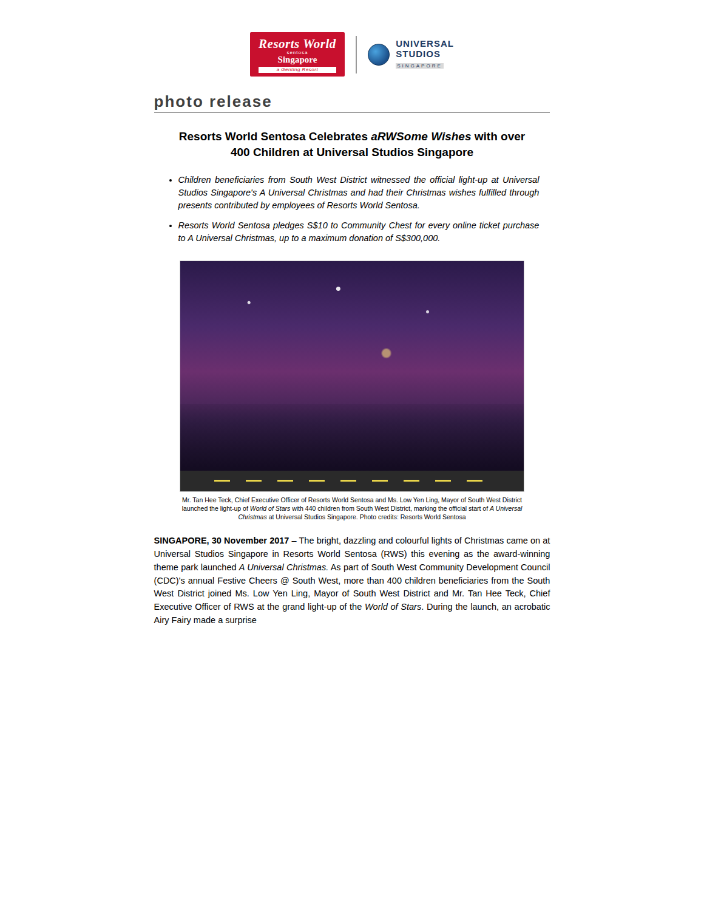Resorts World
sentosa
Singapore
a Genting Resort
UNIVERSAL
STUDIOS
SINGAPORE
photo release
Resorts World Sentosa Celebrates aRWSome Wishes with over 400 Children at Universal Studios Singapore
Children beneficiaries from South West District witnessed the official light-up at Universal Studios Singapore's A Universal Christmas and had their Christmas wishes fulfilled through presents contributed by employees of Resorts World Sentosa.
Resorts World Sentosa pledges S$10 to Community Chest for every online ticket purchase to A Universal Christmas, up to a maximum donation of S$300,000.
Mr. Tan Hee Teck, Chief Executive Officer of Resorts World Sentosa and Ms. Low Yen Ling, Mayor of South West District launched the light-up of World of Stars with 440 children from South West District, marking the official start of A Universal Christmas at Universal Studios Singapore. Photo credits: Resorts World Sentosa
SINGAPORE, 30 November 2017 – The bright, dazzling and colourful lights of Christmas came on at Universal Studios Singapore in Resorts World Sentosa (RWS) this evening as the award-winning theme park launched A Universal Christmas. As part of South West Community Development Council (CDC)'s annual Festive Cheers @ South West, more than 400 children beneficiaries from the South West District joined Ms. Low Yen Ling, Mayor of South West District and Mr. Tan Hee Teck, Chief Executive Officer of RWS at the grand light-up of the World of Stars. During the launch, an acrobatic Airy Fairy made a surprise